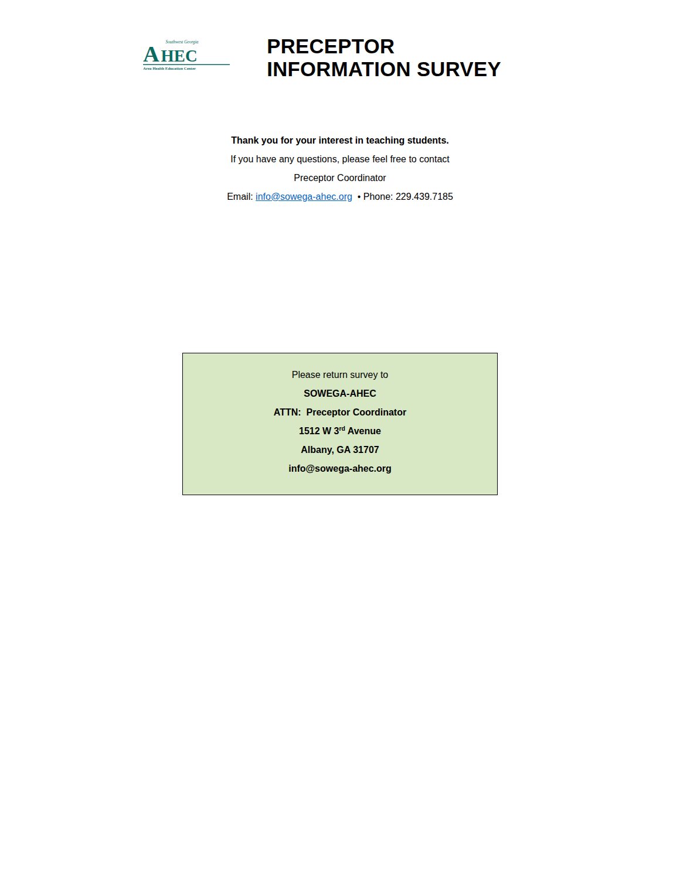Southwest Georgia AHEC — Area Health Education Center Southwest Georgia A HEC Area Health Education Center
PRECEPTOR INFORMATION SURVEY
Thank you for your interest in teaching students.
If you have any questions, please feel free to contact
Preceptor Coordinator
Email: info@sowega-ahec.org • Phone: 229.439.7185
Please return survey to
SOWEGA-AHEC
ATTN: Preceptor Coordinator
1512 W 3rd Avenue
Albany, GA 31707
info@sowega-ahec.org